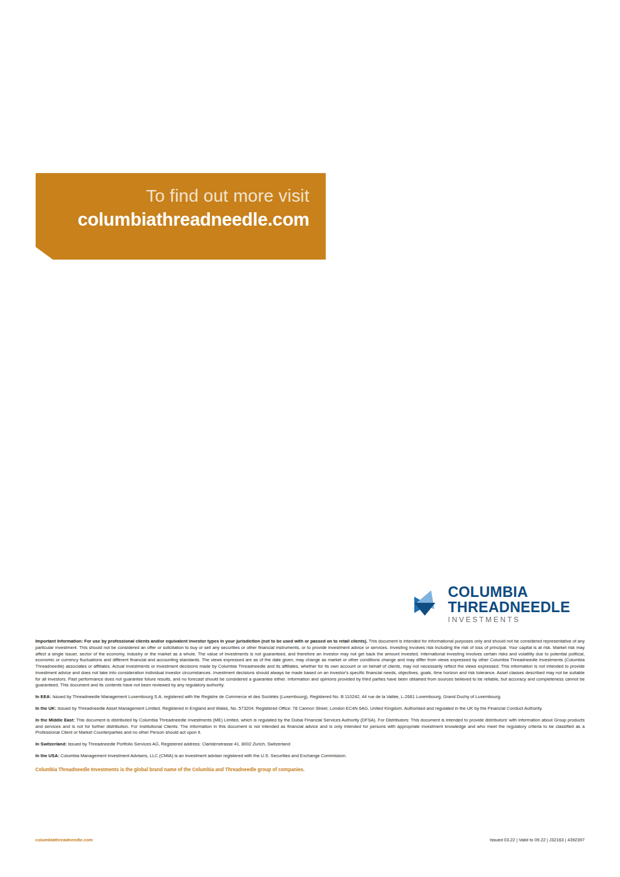To find out more visit
columbiathreadneedle.com
COLUMBIA THREADNEEDLE INVESTMENTS
Important Information: For use by professional clients and/or equivalent investor types in your jurisdiction (not to be used with or passed on to retail clients). This document is intended for informational purposes only and should not be considered representative of any particular investment. This should not be considered an offer or solicitation to buy or sell any securities or other financial instruments, or to provide investment advice or services. Investing involves risk including the risk of loss of principal. Your capital is at risk. Market risk may affect a single issuer, sector of the economy, industry or the market as a whole. The value of investments is not guaranteed, and therefore an investor may not get back the amount invested. International investing involves certain risks and volatility due to potential political, economic or currency fluctuations and different financial and accounting standards. The views expressed are as of the date given, may change as market or other conditions change and may differ from views expressed by other Columbia Threadneedle Investments (Columbia Threadneedle) associates or affiliates. Actual investments or investment decisions made by Columbia Threadneedle and its affiliates, whether for its own account or on behalf of clients, may not necessarily reflect the views expressed. This information is not intended to provide investment advice and does not take into consideration individual investor circumstances. Investment decisions should always be made based on an investor's specific financial needs, objectives, goals, time horizon and risk tolerance. Asset classes described may not be suitable for all investors. Past performance does not guarantee future results, and no forecast should be considered a guarantee either. Information and opinions provided by third parties have been obtained from sources believed to be reliable, but accuracy and completeness cannot be guaranteed. This document and its contents have not been reviewed by any regulatory authority.
In EEA: Issued by Threadneedle Management Luxembourg S.A. registered with the Registre de Commerce et des Sociétés (Luxembourg), Registered No. B 110242, 44 rue de la Vallée, L-2661 Luxembourg, Grand Duchy of Luxembourg.
In the UK: Issued by Threadneedle Asset Management Limited. Registered in England and Wales, No. 573204. Registered Office: 78 Cannon Street, London EC4N 6AG, United Kingdom. Authorised and regulated in the UK by the Financial Conduct Authority.
In the Middle East: This document is distributed by Columbia Threadneedle Investments (ME) Limited, which is regulated by the Dubai Financial Services Authority (DFSA). For Distributors: This document is intended to provide distributors' with information about Group products and services and is not for further distribution. For Institutional Clients: The information in this document is not intended as financial advice and is only intended for persons with appropriate investment knowledge and who meet the regulatory criteria to be classified as a Professional Client or Market Counterparties and no other Person should act upon it.
In Switzerland: Issued by Threadneedle Portfolio Services AG, Registered address: Claridenstrasse 41, 8002 Zurich, Switzerland
In the USA: Columbia Management Investment Advisers, LLC (CMIA) is an investment adviser registered with the U.S. Securities and Exchange Commission.
Columbia Threadneedle Investments is the global brand name of the Columbia and Threadneedle group of companies.
columbiathreadneedle.com
Issued 03.22 | Valid to 09.22 | J32163 | 4392397